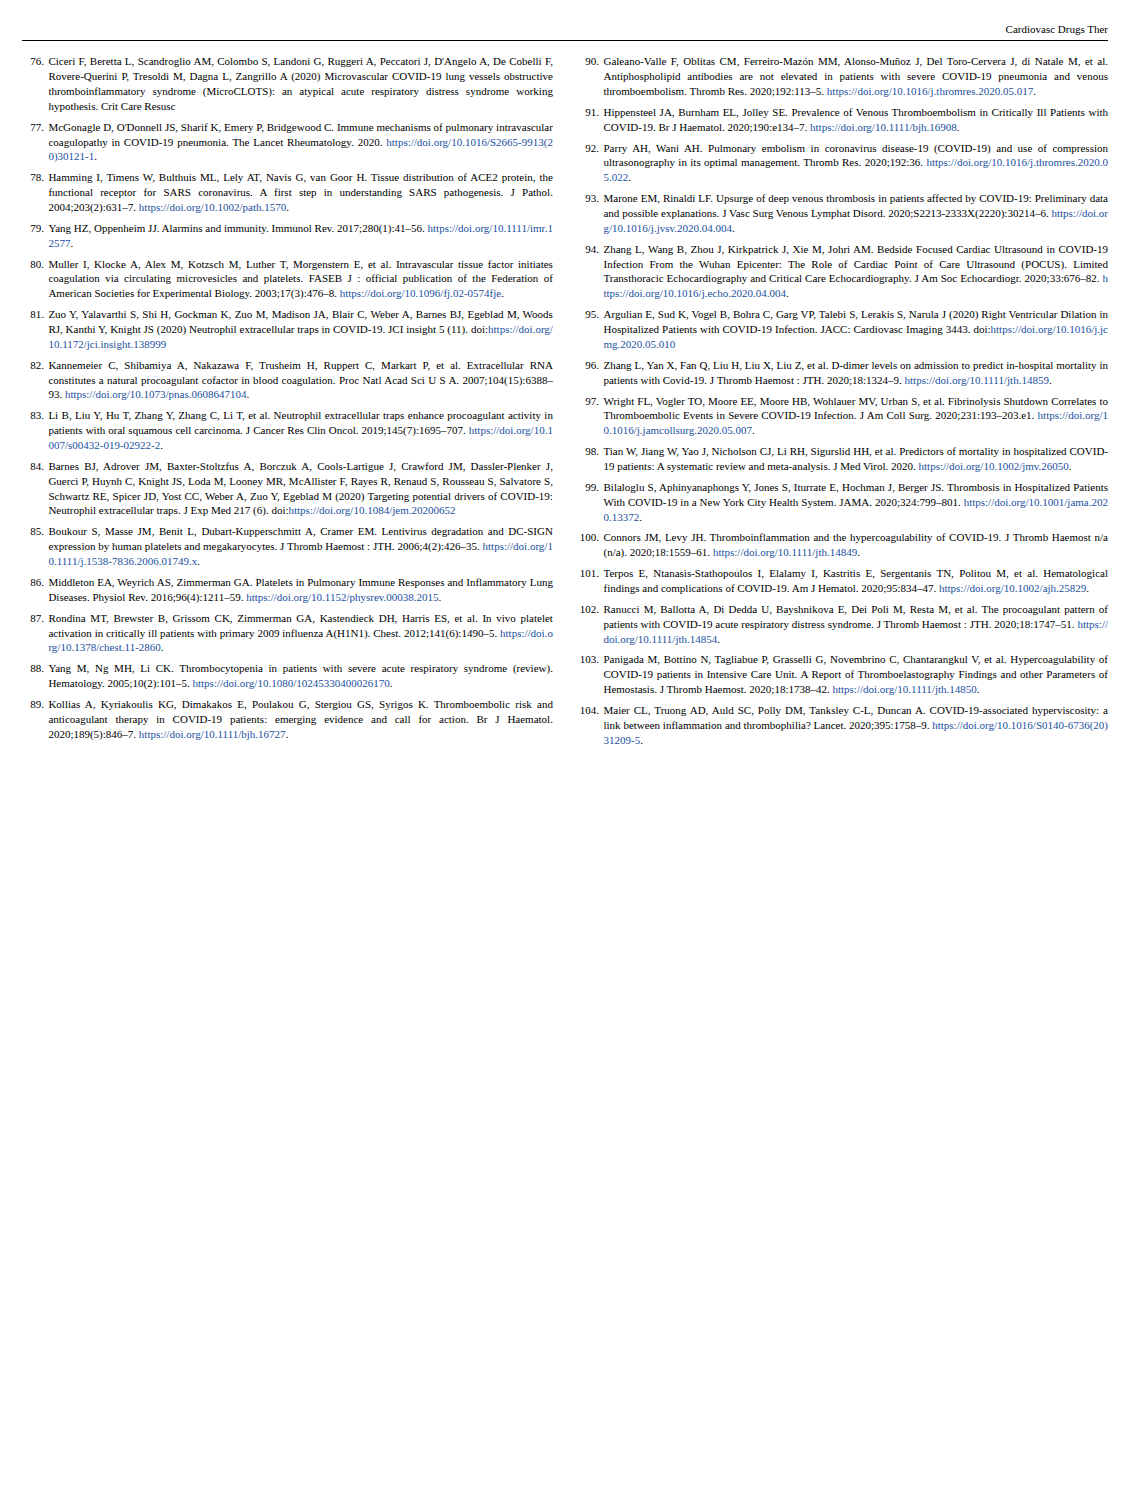Cardiovasc Drugs Ther
Ciceri F, Beretta L, Scandroglio AM, Colombo S, Landoni G, Ruggeri A, Peccatori J, D'Angelo A, De Cobelli F, Rovere-Querini P, Tresoldi M, Dagna L, Zangrillo A (2020) Microvascular COVID-19 lung vessels obstructive thromboinflammatory syndrome (MicroCLOTS): an atypical acute respiratory distress syndrome working hypothesis. Crit Care Resusc
McGonagle D, O'Donnell JS, Sharif K, Emery P, Bridgewood C. Immune mechanisms of pulmonary intravascular coagulopathy in COVID-19 pneumonia. The Lancet Rheumatology. 2020. https://doi.org/10.1016/S2665-9913(20)30121-1.
Hamming I, Timens W, Bulthuis ML, Lely AT, Navis G, van Goor H. Tissue distribution of ACE2 protein, the functional receptor for SARS coronavirus. A first step in understanding SARS pathogenesis. J Pathol. 2004;203(2):631–7. https://doi.org/10.1002/path.1570.
Yang HZ, Oppenheim JJ. Alarmins and immunity. Immunol Rev. 2017;280(1):41–56. https://doi.org/10.1111/imr.12577.
Muller I, Klocke A, Alex M, Kotzsch M, Luther T, Morgenstern E, et al. Intravascular tissue factor initiates coagulation via circulating microvesicles and platelets. FASEB J : official publication of the Federation of American Societies for Experimental Biology. 2003;17(3):476–8. https://doi.org/10.1096/fj.02-0574fje.
Zuo Y, Yalavarthi S, Shi H, Gockman K, Zuo M, Madison JA, Blair C, Weber A, Barnes BJ, Egeblad M, Woods RJ, Kanthi Y, Knight JS (2020) Neutrophil extracellular traps in COVID-19. JCI insight 5 (11). doi:https://doi.org/10.1172/jci.insight.138999
Kannemeier C, Shibamiya A, Nakazawa F, Trusheim H, Ruppert C, Markart P, et al. Extracellular RNA constitutes a natural procoagulant cofactor in blood coagulation. Proc Natl Acad Sci U S A. 2007;104(15):6388–93. https://doi.org/10.1073/pnas.0608647104.
Li B, Liu Y, Hu T, Zhang Y, Zhang C, Li T, et al. Neutrophil extracellular traps enhance procoagulant activity in patients with oral squamous cell carcinoma. J Cancer Res Clin Oncol. 2019;145(7):1695–707. https://doi.org/10.1007/s00432-019-02922-2.
Barnes BJ, Adrover JM, Baxter-Stoltzfus A, Borczuk A, Cools-Lartigue J, Crawford JM, Dassler-Plenker J, Guerci P, Huynh C, Knight JS, Loda M, Looney MR, McAllister F, Rayes R, Renaud S, Rousseau S, Salvatore S, Schwartz RE, Spicer JD, Yost CC, Weber A, Zuo Y, Egeblad M (2020) Targeting potential drivers of COVID-19: Neutrophil extracellular traps. J Exp Med 217 (6). doi:https://doi.org/10.1084/jem.20200652
Boukour S, Masse JM, Benit L, Dubart-Kupperschmitt A, Cramer EM. Lentivirus degradation and DC-SIGN expression by human platelets and megakaryocytes. J Thromb Haemost : JTH. 2006;4(2):426–35. https://doi.org/10.1111/j.1538-7836.2006.01749.x.
Middleton EA, Weyrich AS, Zimmerman GA. Platelets in Pulmonary Immune Responses and Inflammatory Lung Diseases. Physiol Rev. 2016;96(4):1211–59. https://doi.org/10.1152/physrev.00038.2015.
Rondina MT, Brewster B, Grissom CK, Zimmerman GA, Kastendieck DH, Harris ES, et al. In vivo platelet activation in critically ill patients with primary 2009 influenza A(H1N1). Chest. 2012;141(6):1490–5. https://doi.org/10.1378/chest.11-2860.
Yang M, Ng MH, Li CK. Thrombocytopenia in patients with severe acute respiratory syndrome (review). Hematology. 2005;10(2):101–5. https://doi.org/10.1080/10245330400026170.
Kollias A, Kyriakoulis KG, Dimakakos E, Poulakou G, Stergiou GS, Syrigos K. Thromboembolic risk and anticoagulant therapy in COVID-19 patients: emerging evidence and call for action. Br J Haematol. 2020;189(5):846–7. https://doi.org/10.1111/bjh.16727.
Galeano-Valle F, Oblitas CM, Ferreiro-Mazón MM, Alonso-Muñoz J, Del Toro-Cervera J, di Natale M, et al. Antiphospholipid antibodies are not elevated in patients with severe COVID-19 pneumonia and venous thromboembolism. Thromb Res. 2020;192:113–5. https://doi.org/10.1016/j.thromres.2020.05.017.
Hippensteel JA, Burnham EL, Jolley SE. Prevalence of Venous Thromboembolism in Critically Ill Patients with COVID-19. Br J Haematol. 2020;190:e134–7. https://doi.org/10.1111/bjh.16908.
Parry AH, Wani AH. Pulmonary embolism in coronavirus disease-19 (COVID-19) and use of compression ultrasonography in its optimal management. Thromb Res. 2020;192:36. https://doi.org/10.1016/j.thromres.2020.05.022.
Marone EM, Rinaldi LF. Upsurge of deep venous thrombosis in patients affected by COVID-19: Preliminary data and possible explanations. J Vasc Surg Venous Lymphat Disord. 2020;S2213-2333X(2220):30214–6. https://doi.org/10.1016/j.jvsv.2020.04.004.
Zhang L, Wang B, Zhou J, Kirkpatrick J, Xie M, Johri AM. Bedside Focused Cardiac Ultrasound in COVID-19 Infection From the Wuhan Epicenter: The Role of Cardiac Point of Care Ultrasound (POCUS). Limited Transthoracic Echocardiography and Critical Care Echocardiography. J Am Soc Echocardiogr. 2020;33:676–82. https://doi.org/10.1016/j.echo.2020.04.004.
Argulian E, Sud K, Vogel B, Bohra C, Garg VP, Talebi S, Lerakis S, Narula J (2020) Right Ventricular Dilation in Hospitalized Patients with COVID-19 Infection. JACC: Cardiovasc Imaging 3443. doi:https://doi.org/10.1016/j.jcmg.2020.05.010
Zhang L, Yan X, Fan Q, Liu H, Liu X, Liu Z, et al. D-dimer levels on admission to predict in-hospital mortality in patients with Covid-19. J Thromb Haemost : JTH. 2020;18:1324–9. https://doi.org/10.1111/jth.14859.
Wright FL, Vogler TO, Moore EE, Moore HB, Wohlauer MV, Urban S, et al. Fibrinolysis Shutdown Correlates to Thromboembolic Events in Severe COVID-19 Infection. J Am Coll Surg. 2020;231:193–203.e1. https://doi.org/10.1016/j.jamcollsurg.2020.05.007.
Tian W, Jiang W, Yao J, Nicholson CJ, Li RH, Sigurslid HH, et al. Predictors of mortality in hospitalized COVID-19 patients: A systematic review and meta-analysis. J Med Virol. 2020. https://doi.org/10.1002/jmv.26050.
Bilaloglu S, Aphinyanaphongs Y, Jones S, Iturrate E, Hochman J, Berger JS. Thrombosis in Hospitalized Patients With COVID-19 in a New York City Health System. JAMA. 2020;324:799–801. https://doi.org/10.1001/jama.2020.13372.
Connors JM, Levy JH. Thromboinflammation and the hypercoagulability of COVID-19. J Thromb Haemost n/a (n/a). 2020;18:1559–61. https://doi.org/10.1111/jth.14849.
Terpos E, Ntanasis-Stathopoulos I, Elalamy I, Kastritis E, Sergentanis TN, Politou M, et al. Hematological findings and complications of COVID-19. Am J Hematol. 2020;95:834–47. https://doi.org/10.1002/ajh.25829.
Ranucci M, Ballotta A, Di Dedda U, Bayshnikova E, Dei Poli M, Resta M, et al. The procoagulant pattern of patients with COVID-19 acute respiratory distress syndrome. J Thromb Haemost : JTH. 2020;18:1747–51. https://doi.org/10.1111/jth.14854.
Panigada M, Bottino N, Tagliabue P, Grasselli G, Novembrino C, Chantarangkul V, et al. Hypercoagulability of COVID-19 patients in Intensive Care Unit. A Report of Thromboelastography Findings and other Parameters of Hemostasis. J Thromb Haemost. 2020;18:1738–42. https://doi.org/10.1111/jth.14850.
Maier CL, Truong AD, Auld SC, Polly DM, Tanksley C-L, Duncan A. COVID-19-associated hyperviscosity: a link between inflammation and thrombophilia? Lancet. 2020;395:1758–9. https://doi.org/10.1016/S0140-6736(20)31209-5.